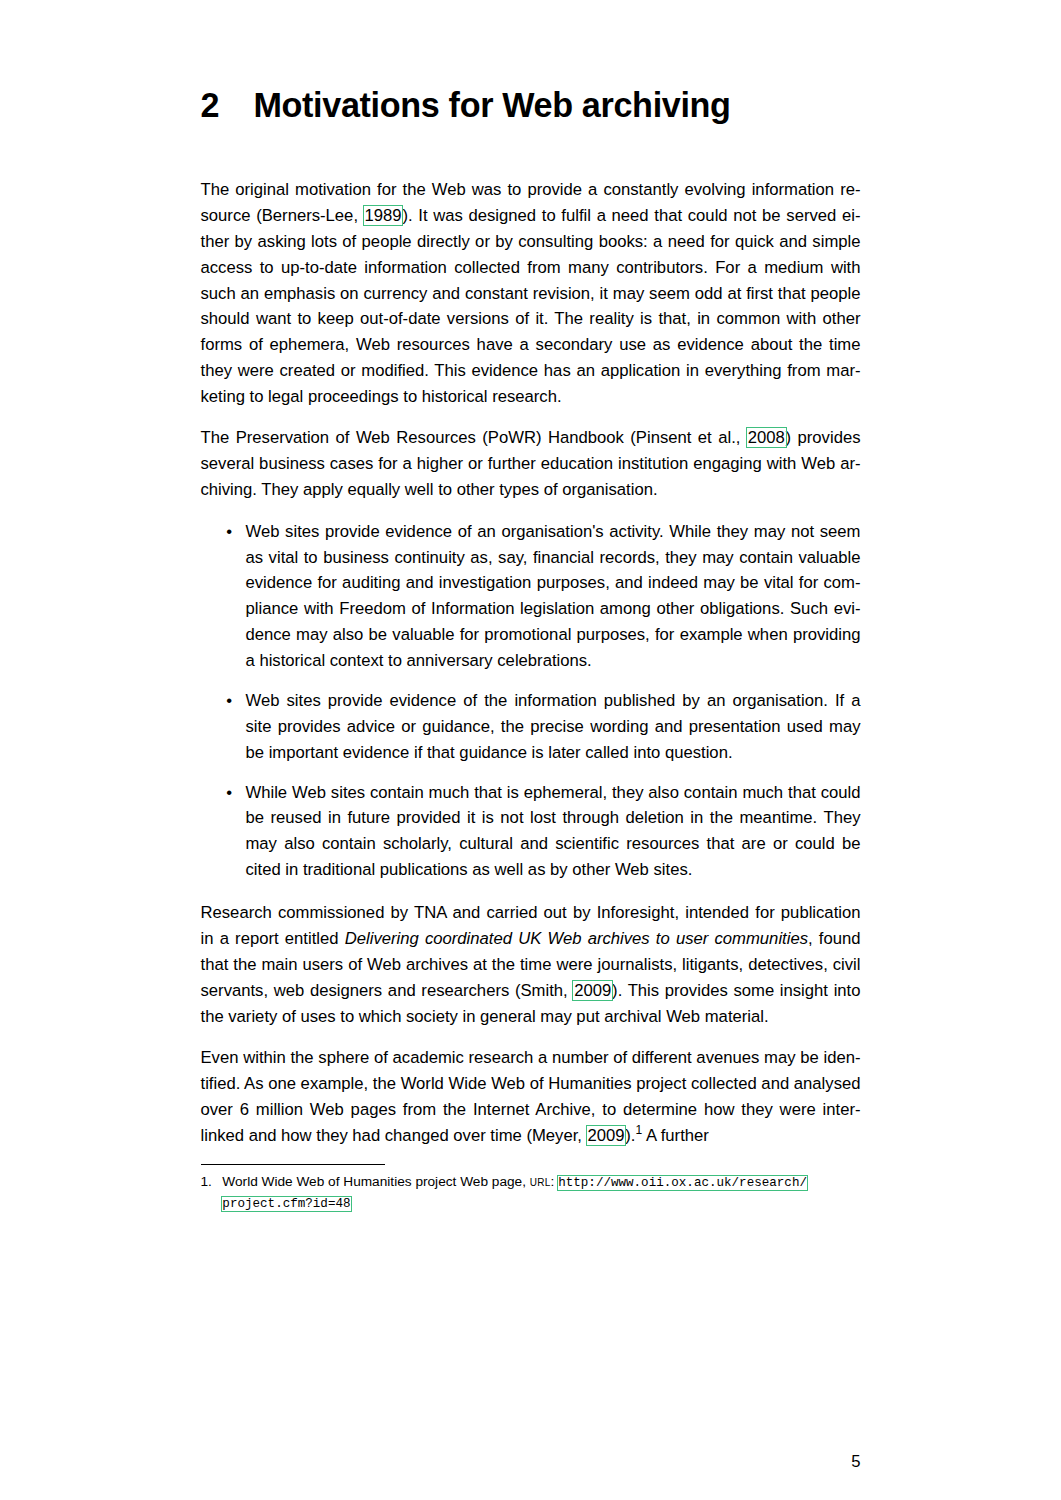2 Motivations for Web archiving
The original motivation for the Web was to provide a constantly evolving information resource (Berners-Lee, 1989). It was designed to fulfil a need that could not be served either by asking lots of people directly or by consulting books: a need for quick and simple access to up-to-date information collected from many contributors. For a medium with such an emphasis on currency and constant revision, it may seem odd at first that people should want to keep out-of-date versions of it. The reality is that, in common with other forms of ephemera, Web resources have a secondary use as evidence about the time they were created or modified. This evidence has an application in everything from marketing to legal proceedings to historical research.
The Preservation of Web Resources (PoWR) Handbook (Pinsent et al., 2008) provides several business cases for a higher or further education institution engaging with Web archiving. They apply equally well to other types of organisation.
Web sites provide evidence of an organisation's activity. While they may not seem as vital to business continuity as, say, financial records, they may contain valuable evidence for auditing and investigation purposes, and indeed may be vital for compliance with Freedom of Information legislation among other obligations. Such evidence may also be valuable for promotional purposes, for example when providing a historical context to anniversary celebrations.
Web sites provide evidence of the information published by an organisation. If a site provides advice or guidance, the precise wording and presentation used may be important evidence if that guidance is later called into question.
While Web sites contain much that is ephemeral, they also contain much that could be reused in future provided it is not lost through deletion in the meantime. They may also contain scholarly, cultural and scientific resources that are or could be cited in traditional publications as well as by other Web sites.
Research commissioned by TNA and carried out by Inforesight, intended for publication in a report entitled Delivering coordinated UK Web archives to user communities, found that the main users of Web archives at the time were journalists, litigants, detectives, civil servants, web designers and researchers (Smith, 2009). This provides some insight into the variety of uses to which society in general may put archival Web material.
Even within the sphere of academic research a number of different avenues may be identified. As one example, the World Wide Web of Humanities project collected and analysed over 6 million Web pages from the Internet Archive, to determine how they were interlinked and how they had changed over time (Meyer, 2009).1 A further
1. World Wide Web of Humanities project Web page, url: http://www.oii.ox.ac.uk/research/
project.cfm?id=48
5